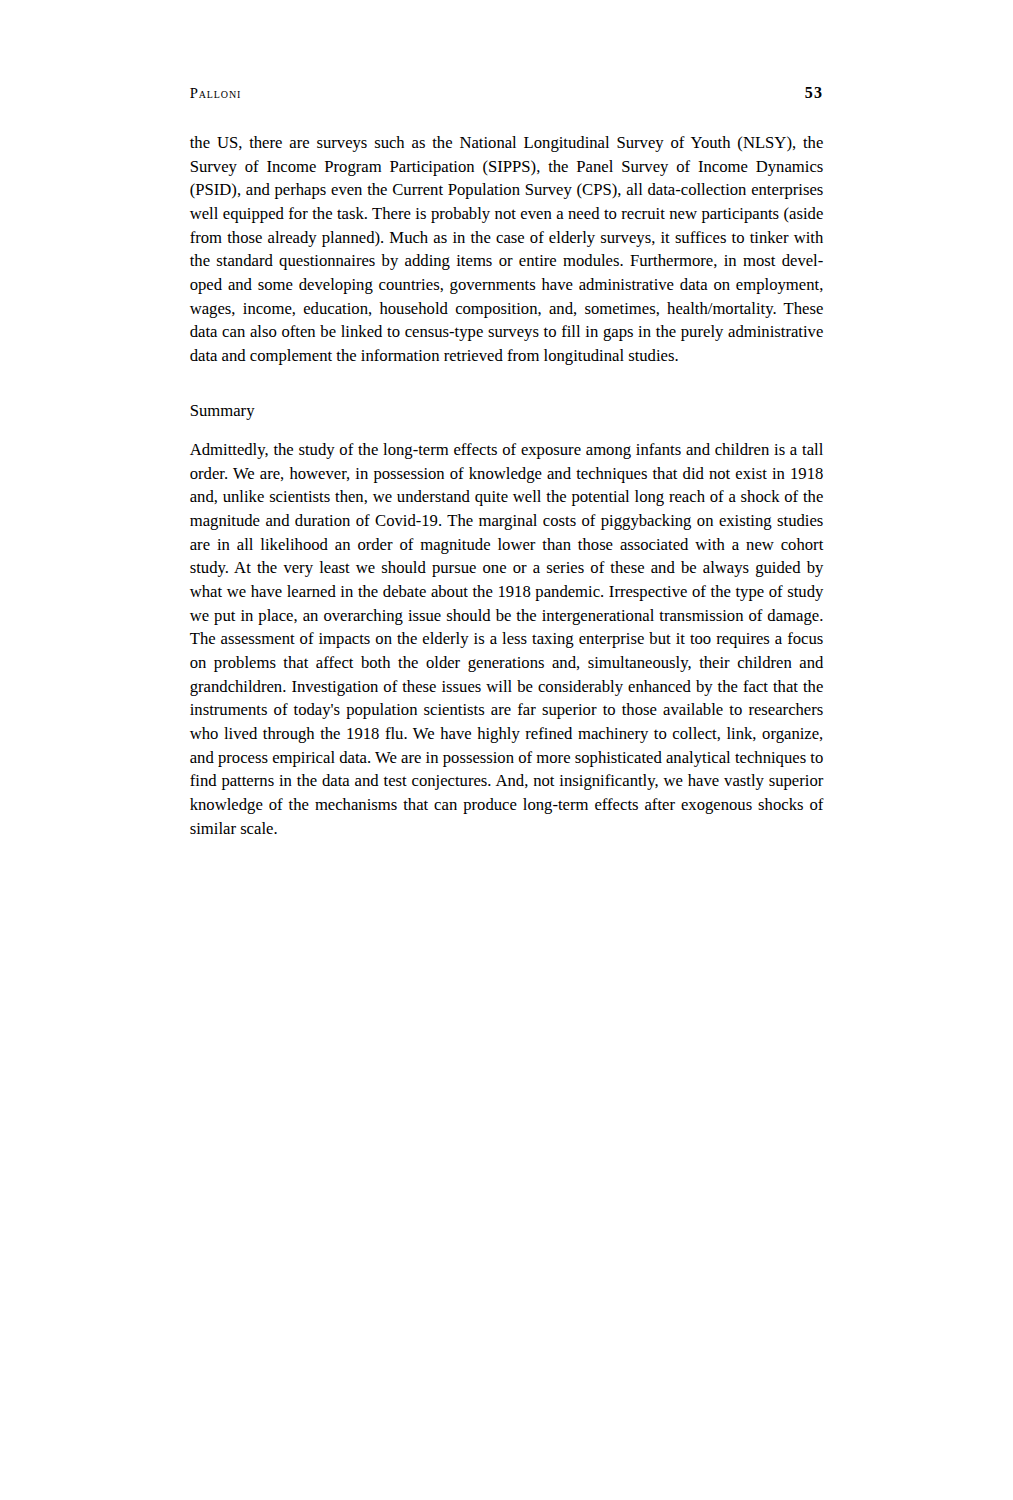Palloni 53
the US, there are surveys such as the National Longitudinal Survey of Youth (NLSY), the Survey of Income Program Participation (SIPPS), the Panel Survey of Income Dynamics (PSID), and perhaps even the Current Population Survey (CPS), all data-collection enterprises well equipped for the task. There is probably not even a need to recruit new participants (aside from those already planned). Much as in the case of elderly surveys, it suffices to tinker with the standard questionnaires by adding items or entire modules. Furthermore, in most developed and some developing countries, governments have administrative data on employment, wages, income, education, household composition, and, sometimes, health/mortality. These data can also often be linked to census-type surveys to fill in gaps in the purely administrative data and complement the information retrieved from longitudinal studies.
Summary
Admittedly, the study of the long-term effects of exposure among infants and children is a tall order. We are, however, in possession of knowledge and techniques that did not exist in 1918 and, unlike scientists then, we understand quite well the potential long reach of a shock of the magnitude and duration of Covid-19. The marginal costs of piggybacking on existing studies are in all likelihood an order of magnitude lower than those associated with a new cohort study. At the very least we should pursue one or a series of these and be always guided by what we have learned in the debate about the 1918 pandemic. Irrespective of the type of study we put in place, an overarching issue should be the intergenerational transmission of damage. The assessment of impacts on the elderly is a less taxing enterprise but it too requires a focus on problems that affect both the older generations and, simultaneously, their children and grandchildren. Investigation of these issues will be considerably enhanced by the fact that the instruments of today's population scientists are far superior to those available to researchers who lived through the 1918 flu. We have highly refined machinery to collect, link, organize, and process empirical data. We are in possession of more sophisticated analytical techniques to find patterns in the data and test conjectures. And, not insignificantly, we have vastly superior knowledge of the mechanisms that can produce long-term effects after exogenous shocks of similar scale.